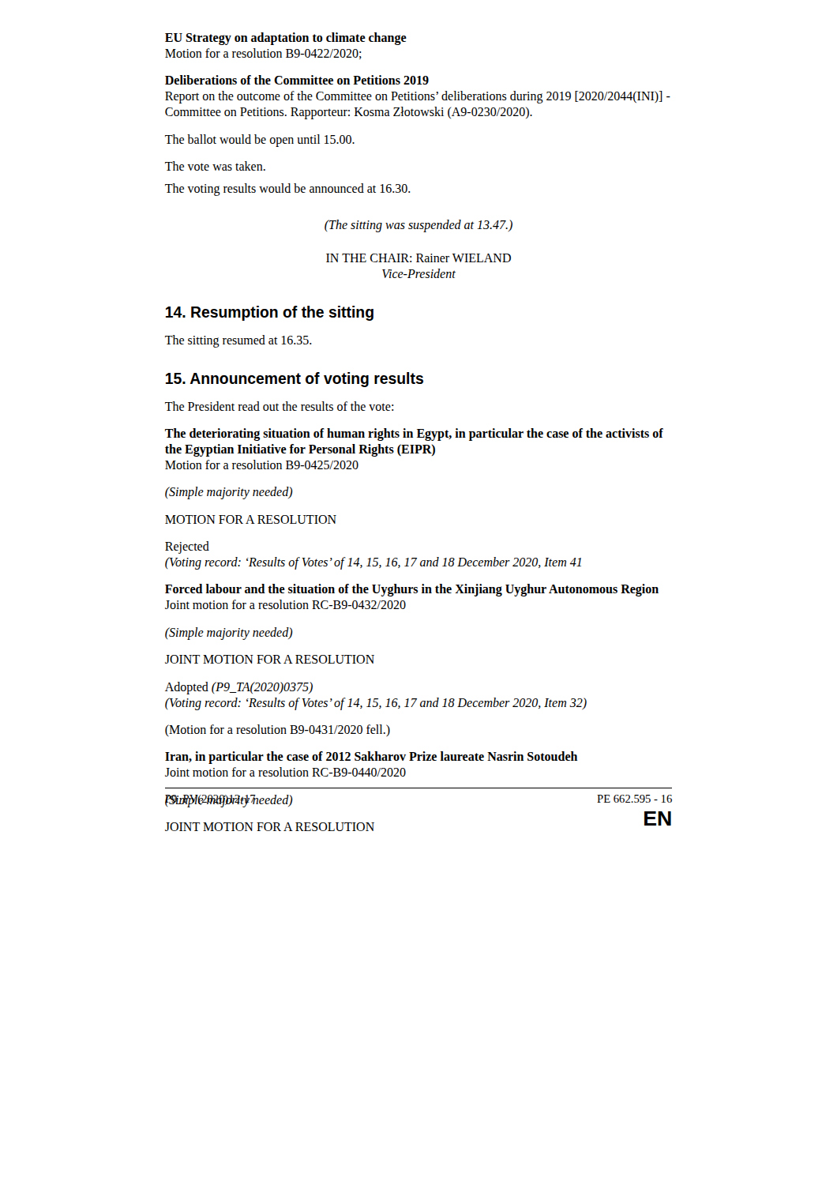EU Strategy on adaptation to climate change
Motion for a resolution B9-0422/2020;
Deliberations of the Committee on Petitions 2019
Report on the outcome of the Committee on Petitions’ deliberations during 2019 [2020/2044(INI)] - Committee on Petitions. Rapporteur: Kosma Złotowski (A9-0230/2020).
The ballot would be open until 15.00.
The vote was taken.
The voting results would be announced at 16.30.
(The sitting was suspended at 13.47.)
IN THE CHAIR: Rainer WIELAND
Vice-President
14. Resumption of the sitting
The sitting resumed at 16.35.
15. Announcement of voting results
The President read out the results of the vote:
The deteriorating situation of human rights in Egypt, in particular the case of the activists of the Egyptian Initiative for Personal Rights (EIPR)
Motion for a resolution B9-0425/2020
(Simple majority needed)
MOTION FOR A RESOLUTION
Rejected
(Voting record: ‘Results of Votes’ of 14, 15, 16, 17 and 18 December 2020, Item 41
Forced labour and the situation of the Uyghurs in the Xinjiang Uyghur Autonomous Region
Joint motion for a resolution RC-B9-0432/2020
(Simple majority needed)
JOINT MOTION FOR A RESOLUTION
Adopted (P9_TA(2020)0375)
(Voting record: ‘Results of Votes’ of 14, 15, 16, 17 and 18 December 2020, Item 32)
(Motion for a resolution B9-0431/2020 fell.)
Iran, in particular the case of 2012 Sakharov Prize laureate Nasrin Sotoudeh
Joint motion for a resolution RC-B9-0440/2020
(Simple majority needed)
JOINT MOTION FOR A RESOLUTION
P9_PV(2020)12-17 PE 662.595 - 16
EN